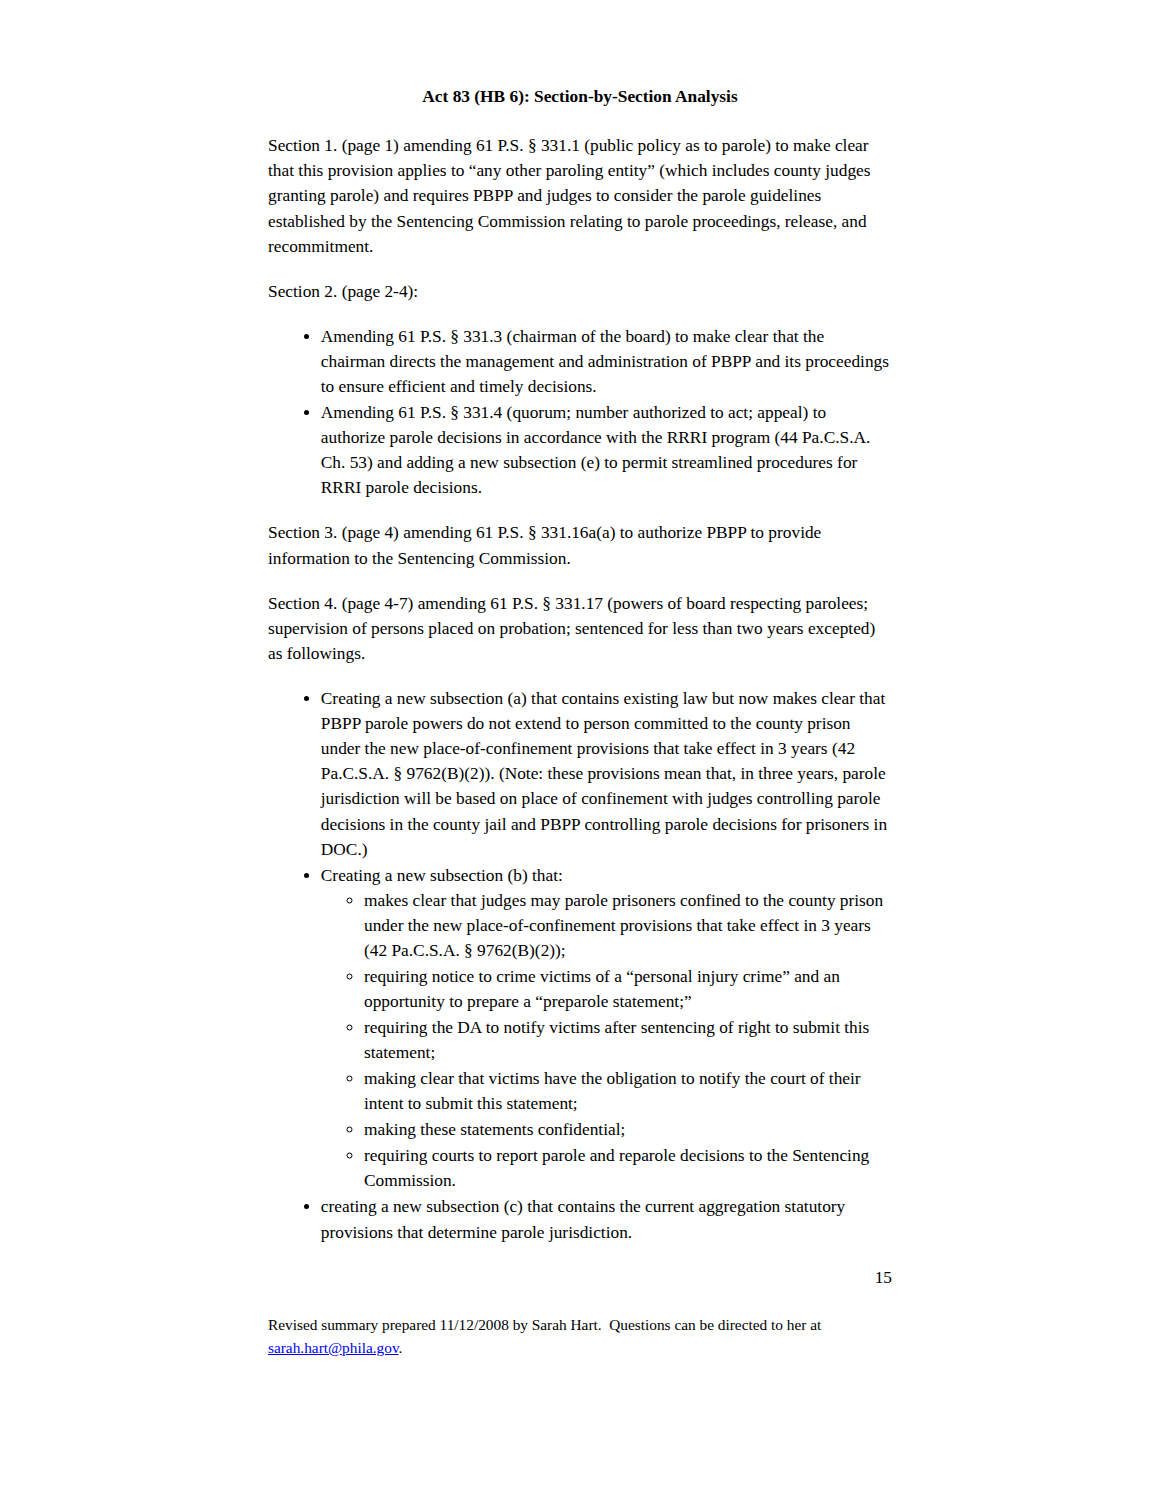Act 83 (HB 6): Section-by-Section Analysis
Section 1. (page 1) amending 61 P.S. § 331.1 (public policy as to parole) to make clear that this provision applies to “any other paroling entity” (which includes county judges granting parole) and requires PBPP and judges to consider the parole guidelines established by the Sentencing Commission relating to parole proceedings, release, and recommitment.
Section 2. (page 2-4):
Amending 61 P.S. § 331.3 (chairman of the board) to make clear that the chairman directs the management and administration of PBPP and its proceedings to ensure efficient and timely decisions.
Amending 61 P.S. § 331.4 (quorum; number authorized to act; appeal) to authorize parole decisions in accordance with the RRRI program (44 Pa.C.S.A. Ch. 53) and adding a new subsection (e) to permit streamlined procedures for RRRI parole decisions.
Section 3. (page 4) amending 61 P.S. § 331.16a(a) to authorize PBPP to provide information to the Sentencing Commission.
Section 4. (page 4-7) amending 61 P.S. § 331.17 (powers of board respecting parolees; supervision of persons placed on probation; sentenced for less than two years excepted) as followings.
Creating a new subsection (a) that contains existing law but now makes clear that PBPP parole powers do not extend to person committed to the county prison under the new place-of-confinement provisions that take effect in 3 years (42 Pa.C.S.A. § 9762(B)(2)). (Note: these provisions mean that, in three years, parole jurisdiction will be based on place of confinement with judges controlling parole decisions in the county jail and PBPP controlling parole decisions for prisoners in DOC.)
Creating a new subsection (b) that:
makes clear that judges may parole prisoners confined to the county prison under the new place-of-confinement provisions that take effect in 3 years (42 Pa.C.S.A. § 9762(B)(2));
requiring notice to crime victims of a “personal injury crime” and an opportunity to prepare a “preparole statement;”
requiring the DA to notify victims after sentencing of right to submit this statement;
making clear that victims have the obligation to notify the court of their intent to submit this statement;
making these statements confidential;
requiring courts to report parole and reparole decisions to the Sentencing Commission.
creating a new subsection (c) that contains the current aggregation statutory provisions that determine parole jurisdiction.
15
Revised summary prepared 11/12/2008 by Sarah Hart. Questions can be directed to her at sarah.hart@phila.gov.